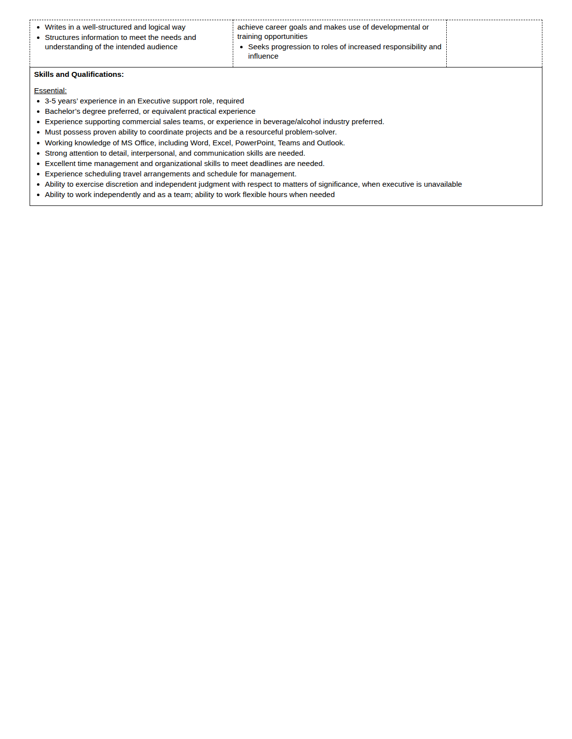| Writes in a well-structured and logical way Structures information to meet the needs and understanding of the intended audience | achieve career goals and makes use of developmental or training opportunities Seeks progression to roles of increased responsibility and influence | |
| Skills and Qualifications: Essential: 3-5 years’ experience in an Executive support role, required Bachelor’s degree preferred, or equivalent practical experience Experience supporting commercial sales teams, or experience in beverage/alcohol industry preferred. Must possess proven ability to coordinate projects and be a resourceful problem-solver. Working knowledge of MS Office, including Word, Excel, PowerPoint, Teams and Outlook. Strong attention to detail, interpersonal, and communication skills are needed. Excellent time management and organizational skills to meet deadlines are needed. Experience scheduling travel arrangements and schedule for management. Ability to exercise discretion and independent judgment with respect to matters of significance, when executive is unavailable Ability to work independently and as a team; ability to work flexible hours when needed |